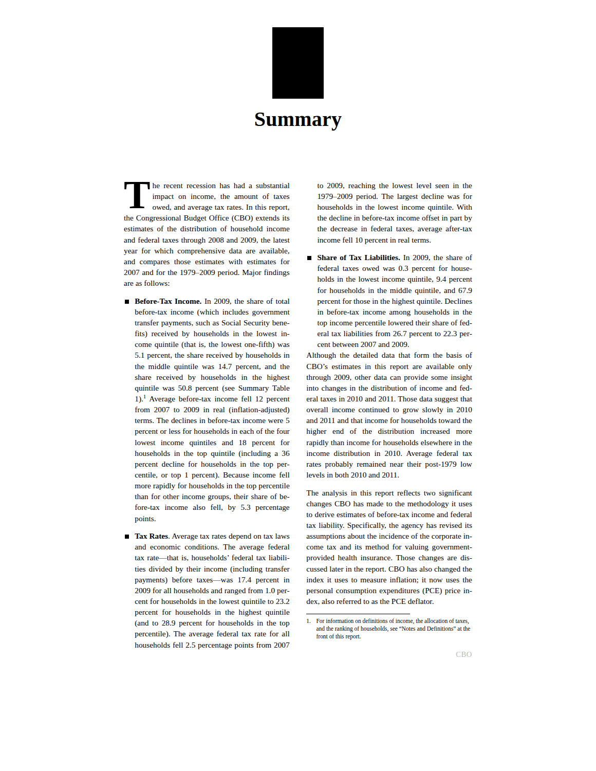Summary
The recent recession has had a substantial impact on income, the amount of taxes owed, and average tax rates. In this report, the Congressional Budget Office (CBO) extends its estimates of the distribution of household income and federal taxes through 2008 and 2009, the latest year for which comprehensive data are available, and compares those estimates with estimates for 2007 and for the 1979–2009 period. Major findings are as follows:
Before-Tax Income. In 2009, the share of total before-tax income (which includes government transfer payments, such as Social Security benefits) received by households in the lowest income quintile (that is, the lowest one-fifth) was 5.1 percent, the share received by households in the middle quintile was 14.7 percent, and the share received by households in the highest quintile was 50.8 percent (see Summary Table 1).1 Average before-tax income fell 12 percent from 2007 to 2009 in real (inflation-adjusted) terms. The declines in before-tax income were 5 percent or less for households in each of the four lowest income quintiles and 18 percent for households in the top quintile (including a 36 percent decline for households in the top percentile, or top 1 percent). Because income fell more rapidly for households in the top percentile than for other income groups, their share of before-tax income also fell, by 5.3 percentage points.
Tax Rates. Average tax rates depend on tax laws and economic conditions. The average federal tax rate—that is, households’ federal tax liabilities divided by their income (including transfer payments) before taxes—was 17.4 percent in 2009 for all households and ranged from 1.0 percent for households in the lowest quintile to 23.2 percent for households in the highest quintile (and to 28.9 percent for households in the top percentile). The average federal tax rate for all households fell 2.5 percentage points from 2007 to 2009, reaching the lowest level seen in the 1979–2009 period. The largest decline was for households in the lowest income quintile. With the decline in before-tax income offset in part by the decrease in federal taxes, average after-tax income fell 10 percent in real terms.
Share of Tax Liabilities. In 2009, the share of federal taxes owed was 0.3 percent for households in the lowest income quintile, 9.4 percent for households in the middle quintile, and 67.9 percent for those in the highest quintile. Declines in before-tax income among households in the top income percentile lowered their share of federal tax liabilities from 26.7 percent to 22.3 percent between 2007 and 2009.
Although the detailed data that form the basis of CBO’s estimates in this report are available only through 2009, other data can provide some insight into changes in the distribution of income and federal taxes in 2010 and 2011. Those data suggest that overall income continued to grow slowly in 2010 and 2011 and that income for households toward the higher end of the distribution increased more rapidly than income for households elsewhere in the income distribution in 2010. Average federal tax rates probably remained near their post-1979 low levels in both 2010 and 2011.
The analysis in this report reflects two significant changes CBO has made to the methodology it uses to derive estimates of before-tax income and federal tax liability. Specifically, the agency has revised its assumptions about the incidence of the corporate income tax and its method for valuing government-provided health insurance. Those changes are discussed later in the report. CBO has also changed the index it uses to measure inflation; it now uses the personal consumption expenditures (PCE) price index, also referred to as the PCE deflator.
1. For information on definitions of income, the allocation of taxes, and the ranking of households, see “Notes and Definitions” at the front of this report.
CBO